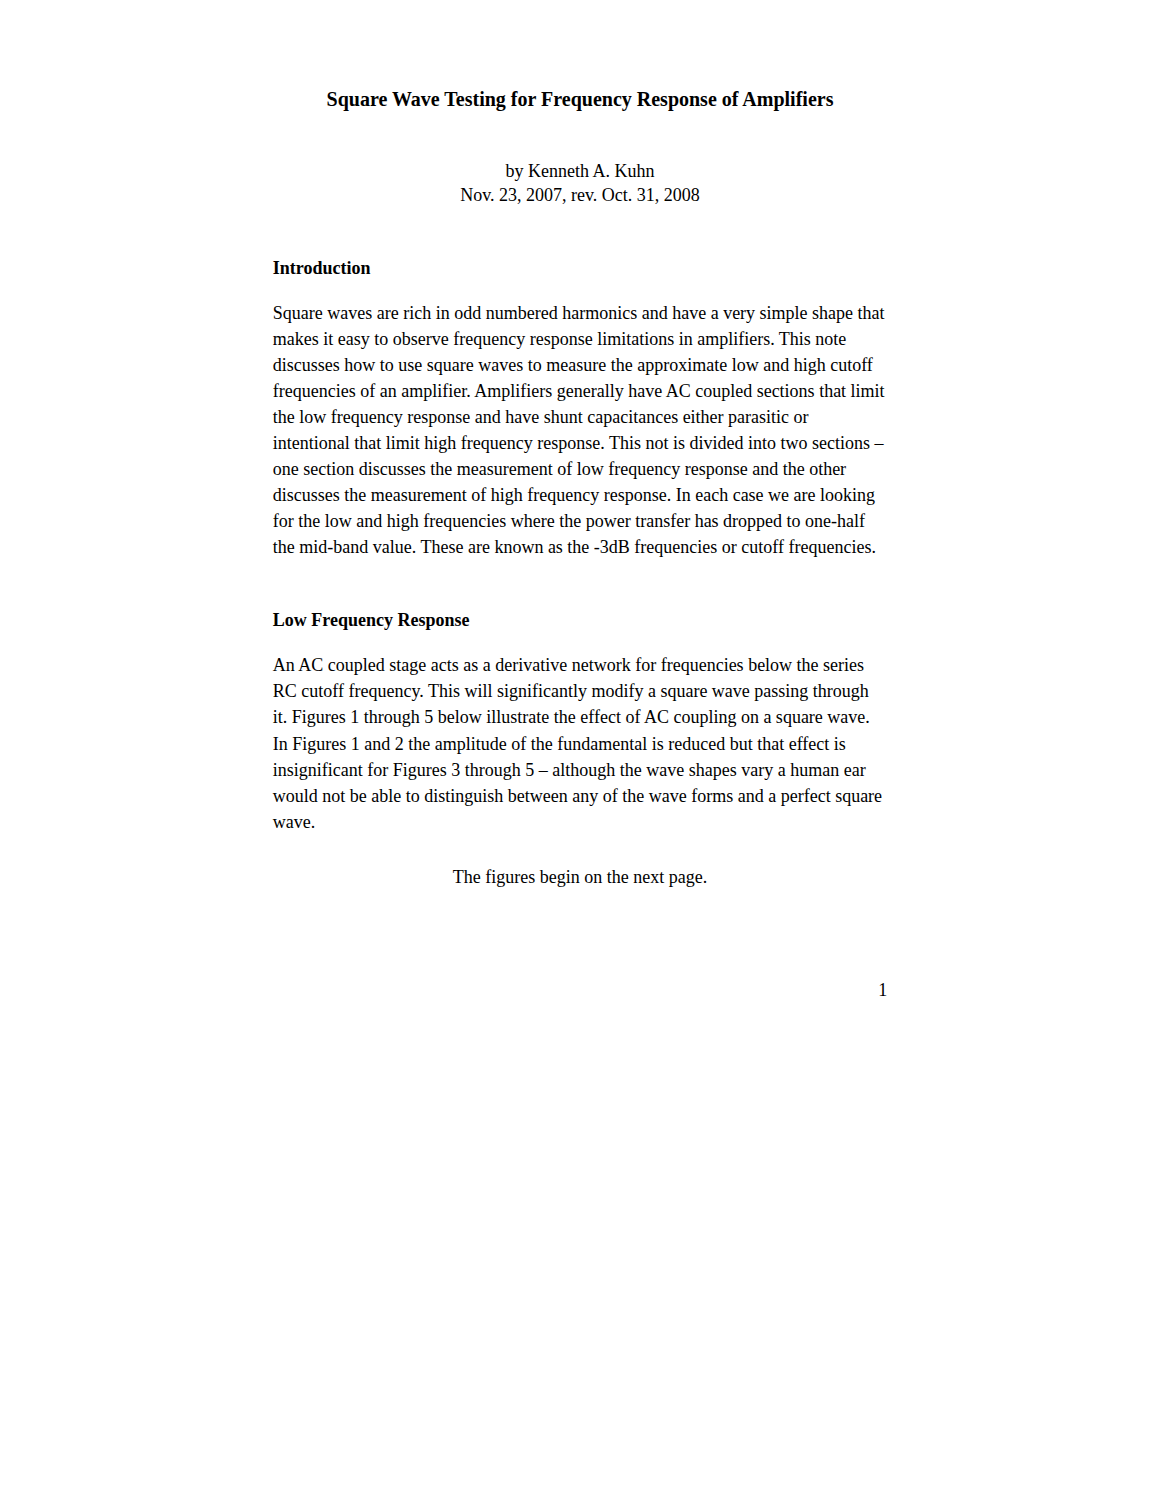Square Wave Testing for Frequency Response of Amplifiers
by Kenneth A. Kuhn
Nov. 23, 2007, rev. Oct. 31, 2008
Introduction
Square waves are rich in odd numbered harmonics and have a very simple shape that makes it easy to observe frequency response limitations in amplifiers. This note discusses how to use square waves to measure the approximate low and high cutoff frequencies of an amplifier. Amplifiers generally have AC coupled sections that limit the low frequency response and have shunt capacitances either parasitic or intentional that limit high frequency response. This not is divided into two sections – one section discusses the measurement of low frequency response and the other discusses the measurement of high frequency response. In each case we are looking for the low and high frequencies where the power transfer has dropped to one-half the mid-band value. These are known as the -3dB frequencies or cutoff frequencies.
Low Frequency Response
An AC coupled stage acts as a derivative network for frequencies below the series RC cutoff frequency. This will significantly modify a square wave passing through it. Figures 1 through 5 below illustrate the effect of AC coupling on a square wave. In Figures 1 and 2 the amplitude of the fundamental is reduced but that effect is insignificant for Figures 3 through 5 – although the wave shapes vary a human ear would not be able to distinguish between any of the wave forms and a perfect square wave.
The figures begin on the next page.
1